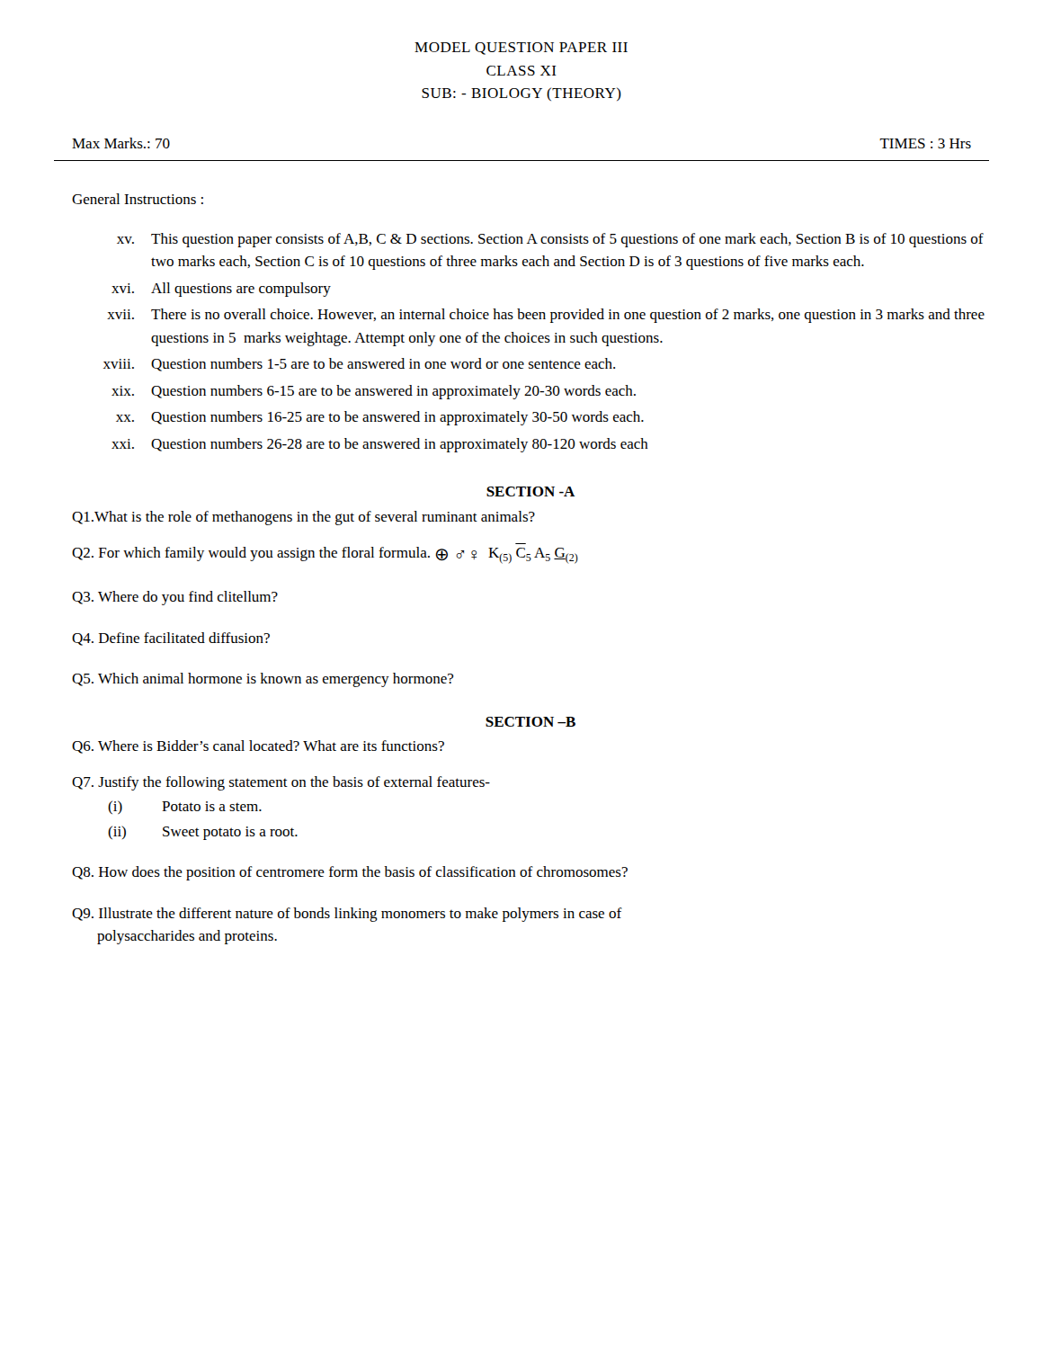MODEL QUESTION PAPER III
CLASS XI
SUB: - BIOLOGY (THEORY)
Max Marks.: 70 TIMES : 3 Hrs
General Instructions :
xv. This question paper consists of A,B, C & D sections. Section A consists of 5 questions of one mark each, Section B is of 10 questions of two marks each, Section C is of 10 questions of three marks each and Section D is of 3 questions of five marks each.
xvi. All questions are compulsory
xvii. There is no overall choice. However, an internal choice has been provided in one question of 2 marks, one question in 3 marks and three questions in 5 marks weightage. Attempt only one of the choices in such questions.
xviii. Question numbers 1-5 are to be answered in one word or one sentence each.
xix. Question numbers 6-15 are to be answered in approximately 20-30 words each.
xx. Question numbers 16-25 are to be answered in approximately 30-50 words each.
xxi. Question numbers 26-28 are to be answered in approximately 80-120 words each
SECTION -A
Q1.What is the role of methanogens in the gut of several ruminant animals?
Q2. For which family would you assign the floral formula. ⊕ ♂♀ K(5) C5 A5 G(2)
Q3. Where do you find clitellum?
Q4. Define facilitated diffusion?
Q5. Which animal hormone is known as emergency hormone?
SECTION –B
Q6. Where is Bidder’s canal located? What are its functions?
Q7. Justify the following statement on the basis of external features-
(i) Potato is a stem.
(ii) Sweet potato is a root.
Q8. How does the position of centromere form the basis of classification of chromosomes?
Q9. Illustrate the different nature of bonds linking monomers to make polymers in case of
polysaccharides and proteins.